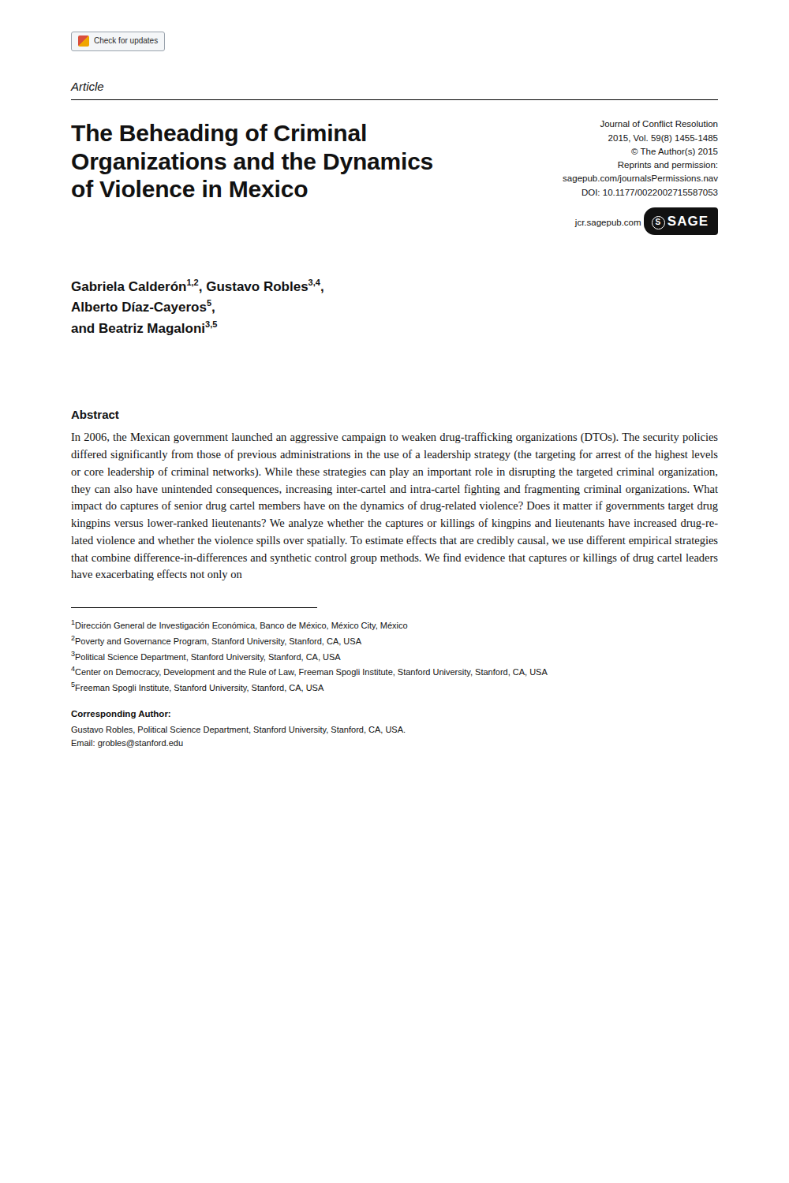Check for updates
Article
The Beheading of Criminal Organizations and the Dynamics of Violence in Mexico
Journal of Conflict Resolution
2015, Vol. 59(8) 1455-1485
© The Author(s) 2015
Reprints and permission:
sagepub.com/journalsPermissions.nav
DOI: 10.1177/0022002715587053
jcr.sagepub.com
SSAGE
Gabriela Calderón1,2, Gustavo Robles3,4,
Alberto Díaz-Cayeros5,
and Beatriz Magaloni3,5
Abstract
In 2006, the Mexican government launched an aggressive campaign to weaken drug-trafficking organizations (DTOs). The security policies differed significantly from those of previous administrations in the use of a leadership strategy (the targeting for arrest of the highest levels or core leadership of criminal networks). While these strategies can play an important role in disrupting the targeted criminal organization, they can also have unintended consequences, increasing inter-cartel and intra-cartel fighting and fragmenting criminal organizations. What impact do captures of senior drug cartel members have on the dynamics of drug-related violence? Does it matter if governments target drug kingpins versus lower-ranked lieutenants? We analyze whether the captures or killings of kingpins and lieutenants have increased drug-related violence and whether the violence spills over spatially. To estimate effects that are credibly causal, we use different empirical strategies that combine difference-in-differences and synthetic control group methods. We find evidence that captures or killings of drug cartel leaders have exacerbating effects not only on
1Dirección General de Investigación Económica, Banco de México, México City, México
2Poverty and Governance Program, Stanford University, Stanford, CA, USA
3Political Science Department, Stanford University, Stanford, CA, USA
4Center on Democracy, Development and the Rule of Law, Freeman Spogli Institute, Stanford University, Stanford, CA, USA
5Freeman Spogli Institute, Stanford University, Stanford, CA, USA
Corresponding Author: Gustavo Robles, Political Science Department, Stanford University, Stanford, CA, USA.
Email: grobles@stanford.edu